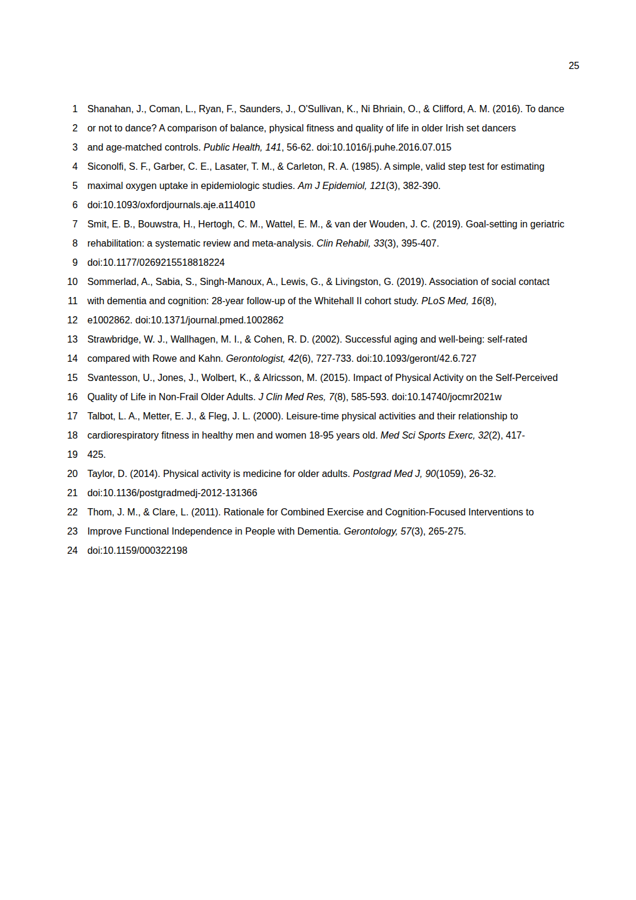25
Shanahan, J., Coman, L., Ryan, F., Saunders, J., O'Sullivan, K., Ni Bhriain, O., & Clifford, A. M. (2016). To dance
or not to dance? A comparison of balance, physical fitness and quality of life in older Irish set dancers
and age-matched controls. Public Health, 141, 56-62. doi:10.1016/j.puhe.2016.07.015
Siconolfi, S. F., Garber, C. E., Lasater, T. M., & Carleton, R. A. (1985). A simple, valid step test for estimating
maximal oxygen uptake in epidemiologic studies. Am J Epidemiol, 121(3), 382-390.
doi:10.1093/oxfordjournals.aje.a114010
Smit, E. B., Bouwstra, H., Hertogh, C. M., Wattel, E. M., & van der Wouden, J. C. (2019). Goal-setting in geriatric
rehabilitation: a systematic review and meta-analysis. Clin Rehabil, 33(3), 395-407.
doi:10.1177/0269215518818224
Sommerlad, A., Sabia, S., Singh-Manoux, A., Lewis, G., & Livingston, G. (2019). Association of social contact
with dementia and cognition: 28-year follow-up of the Whitehall II cohort study. PLoS Med, 16(8),
e1002862. doi:10.1371/journal.pmed.1002862
Strawbridge, W. J., Wallhagen, M. I., & Cohen, R. D. (2002). Successful aging and well-being: self-rated
compared with Rowe and Kahn. Gerontologist, 42(6), 727-733. doi:10.1093/geront/42.6.727
Svantesson, U., Jones, J., Wolbert, K., & Alricsson, M. (2015). Impact of Physical Activity on the Self-Perceived
Quality of Life in Non-Frail Older Adults. J Clin Med Res, 7(8), 585-593. doi:10.14740/jocmr2021w
Talbot, L. A., Metter, E. J., & Fleg, J. L. (2000). Leisure-time physical activities and their relationship to
cardiorespiratory fitness in healthy men and women 18-95 years old. Med Sci Sports Exerc, 32(2), 417-
425.
Taylor, D. (2014). Physical activity is medicine for older adults. Postgrad Med J, 90(1059), 26-32.
doi:10.1136/postgradmedj-2012-131366
Thom, J. M., & Clare, L. (2011). Rationale for Combined Exercise and Cognition-Focused Interventions to
Improve Functional Independence in People with Dementia. Gerontology, 57(3), 265-275.
doi:10.1159/000322198